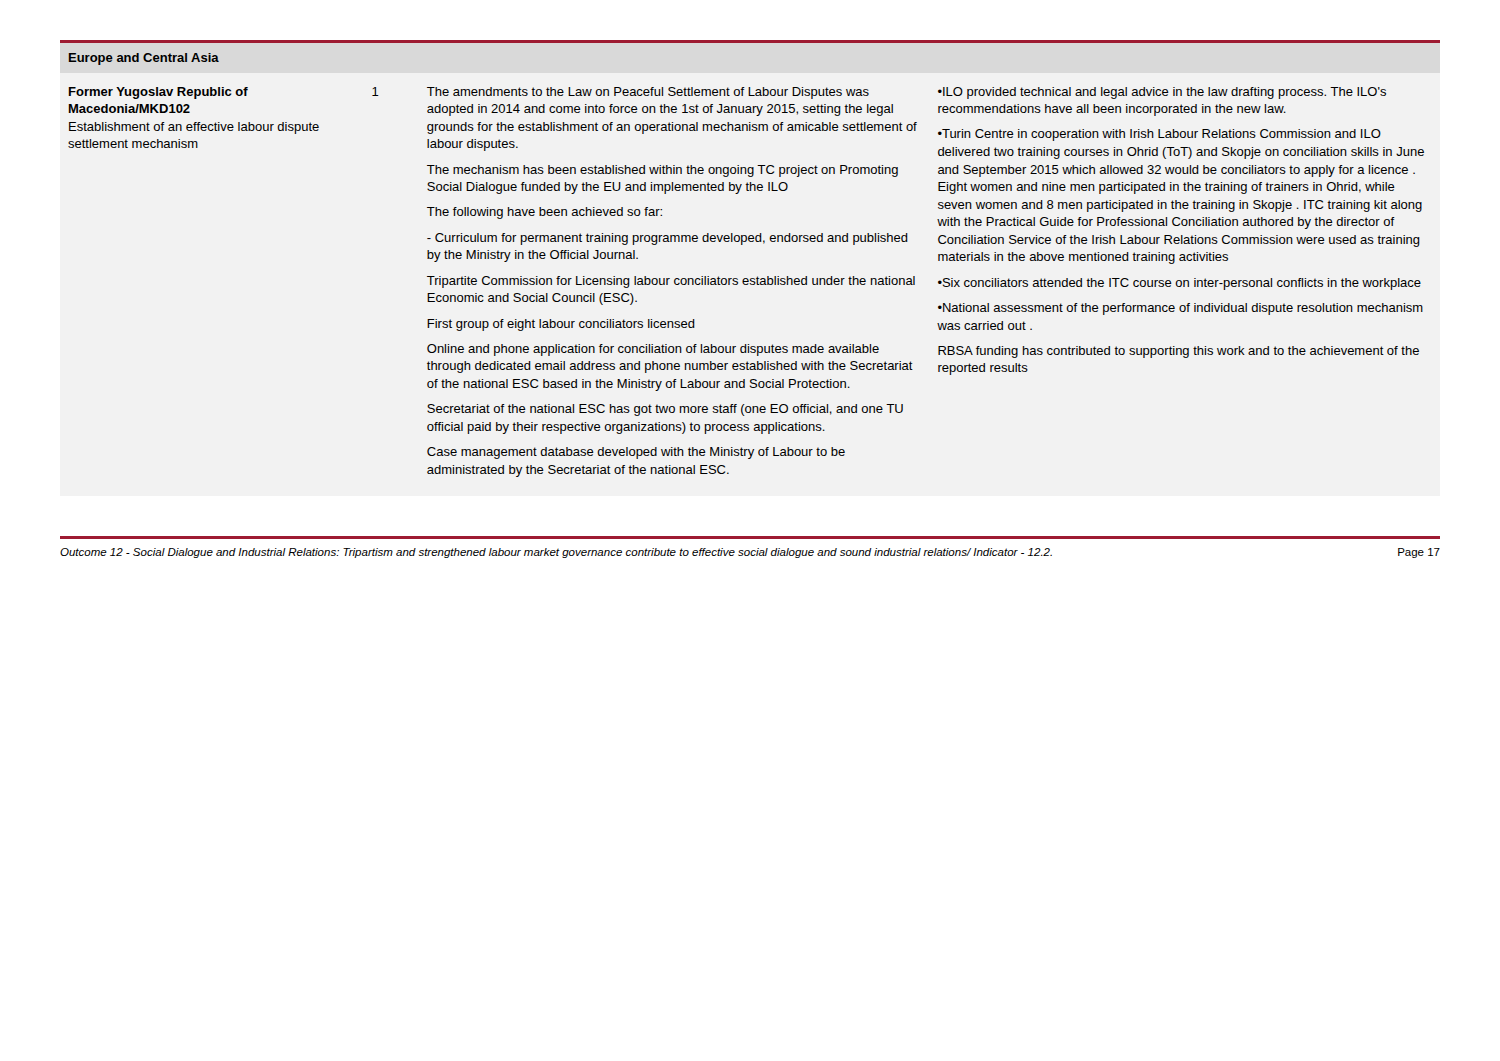Europe and Central Asia
| Former Yugoslav Republic of Macedonia/MKD102 Establishment of an effective labour dispute settlement mechanism | 1 | The amendments to the Law on Peaceful Settlement of Labour Disputes was adopted in 2014 and come into force on the 1st of January 2015, setting the legal grounds for the establishment of an operational mechanism of amicable settlement of labour disputes. The mechanism has been established within the ongoing TC project on Promoting Social Dialogue funded by the EU and implemented by the ILO The following have been achieved so far: - Curriculum for permanent training programme developed, endorsed and published by the Ministry in the Official Journal. Tripartite Commission for Licensing labour conciliators established under the national Economic and Social Council (ESC). First group of eight labour conciliators licensed Online and phone application for conciliation of labour disputes made available through dedicated email address and phone number established with the Secretariat of the national ESC based in the Ministry of Labour and Social Protection. Secretariat of the national ESC has got two more staff (one EO official, and one TU official paid by their respective organizations) to process applications. Case management database developed with the Ministry of Labour to be administrated by the Secretariat of the national ESC. | •ILO provided technical and legal advice in the law drafting process. The ILO's recommendations have all been incorporated in the new law. •Turin Centre in cooperation with Irish Labour Relations Commission and ILO delivered two training courses in Ohrid (ToT) and Skopje on conciliation skills in June and September 2015 which allowed 32 would be conciliators to apply for a licence . Eight women and nine men participated in the training of trainers in Ohrid, while seven women and 8 men participated in the training in Skopje . ITC training kit along with the Practical Guide for Professional Conciliation authored by the director of Conciliation Service of the Irish Labour Relations Commission were used as training materials in the above mentioned training activities •Six conciliators attended the ITC course on inter-personal conflicts in the workplace •National assessment of the performance of individual dispute resolution mechanism was carried out . RBSA funding has contributed to supporting this work and to the achievement of the reported results |
Outcome 12 - Social Dialogue and Industrial Relations: Tripartism and strengthened labour market governance contribute to effective social dialogue and sound industrial relations/ Indicator - 12.2.
Page 17